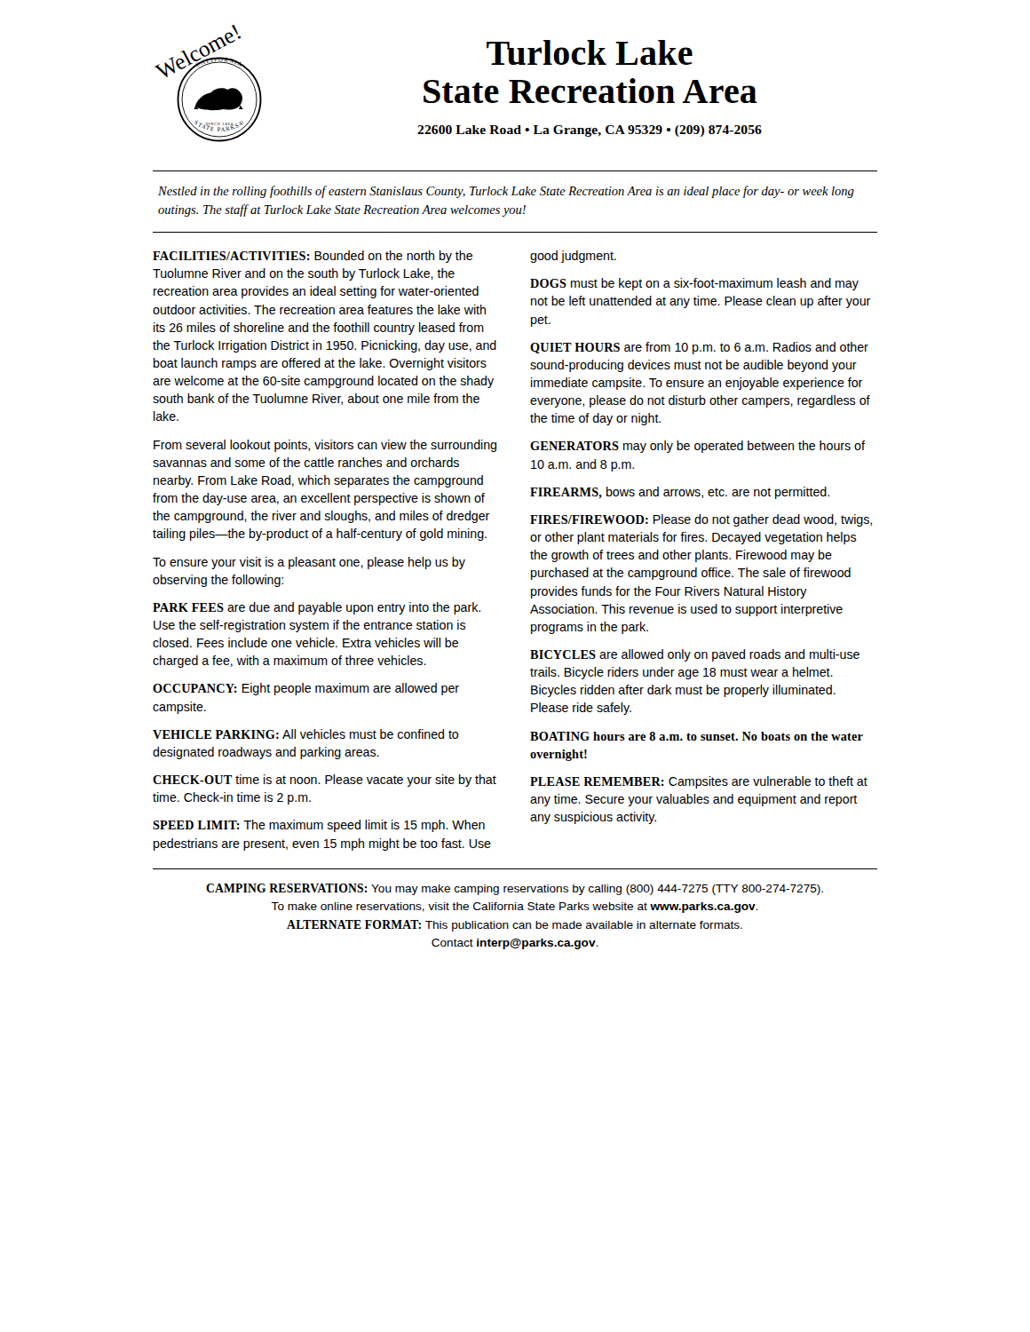CALIFORNIA STATE PARKS® SINCE 1864 Welcome!
Turlock Lake
State Recreation Area
22600 Lake Road • La Grange, CA 95329 • (209) 874-2056
Nestled in the rolling foothills of eastern Stanislaus County, Turlock Lake State Recreation Area is an ideal place for day- or week long outings. The staff at Turlock Lake State Recreation Area welcomes you!
FACILITIES/ACTIVITIES: Bounded on the north by the Tuolumne River and on the south by Turlock Lake, the recreation area provides an ideal setting for water-oriented outdoor activities. The recreation area features the lake with its 26 miles of shoreline and the foothill country leased from the Turlock Irrigation District in 1950. Picnicking, day use, and boat launch ramps are offered at the lake. Overnight visitors are welcome at the 60-site campground located on the shady south bank of the Tuolumne River, about one mile from the lake.
From several lookout points, visitors can view the surrounding savannas and some of the cattle ranches and orchards nearby. From Lake Road, which separates the campground from the day-use area, an excellent perspective is shown of the campground, the river and sloughs, and miles of dredger tailing piles—the by-product of a half-century of gold mining.
To ensure your visit is a pleasant one, please help us by observing the following:
PARK FEES are due and payable upon entry into the park. Use the self-registration system if the entrance station is closed. Fees include one vehicle. Extra vehicles will be charged a fee, with a maximum of three vehicles.
OCCUPANCY: Eight people maximum are allowed per campsite.
VEHICLE PARKING: All vehicles must be confined to designated roadways and parking areas.
CHECK-OUT time is at noon. Please vacate your site by that time. Check-in time is 2 p.m.
SPEED LIMIT: The maximum speed limit is 15 mph. When pedestrians are present, even 15 mph might be too fast. Use good judgment.
DOGS must be kept on a six-foot-maximum leash and may not be left unattended at any time. Please clean up after your pet.
QUIET HOURS are from 10 p.m. to 6 a.m. Radios and other sound-producing devices must not be audible beyond your immediate campsite. To ensure an enjoyable experience for everyone, please do not disturb other campers, regardless of the time of day or night.
GENERATORS may only be operated between the hours of 10 a.m. and 8 p.m.
FIREARMS, bows and arrows, etc. are not permitted.
FIRES/FIREWOOD: Please do not gather dead wood, twigs, or other plant materials for fires. Decayed vegetation helps the growth of trees and other plants. Firewood may be purchased at the campground office. The sale of firewood provides funds for the Four Rivers Natural History Association. This revenue is used to support interpretive programs in the park.
BICYCLES are allowed only on paved roads and multi-use trails. Bicycle riders under age 18 must wear a helmet. Bicycles ridden after dark must be properly illuminated. Please ride safely.
BOATING hours are 8 a.m. to sunset. No boats on the water overnight!
PLEASE REMEMBER: Campsites are vulnerable to theft at any time. Secure your valuables and equipment and report any suspicious activity.
CAMPING RESERVATIONS: You may make camping reservations by calling (800) 444-7275 (TTY 800-274-7275).
To make online reservations, visit the California State Parks website at www.parks.ca.gov.
ALTERNATE FORMAT: This publication can be made available in alternate formats.
Contact interp@parks.ca.gov.